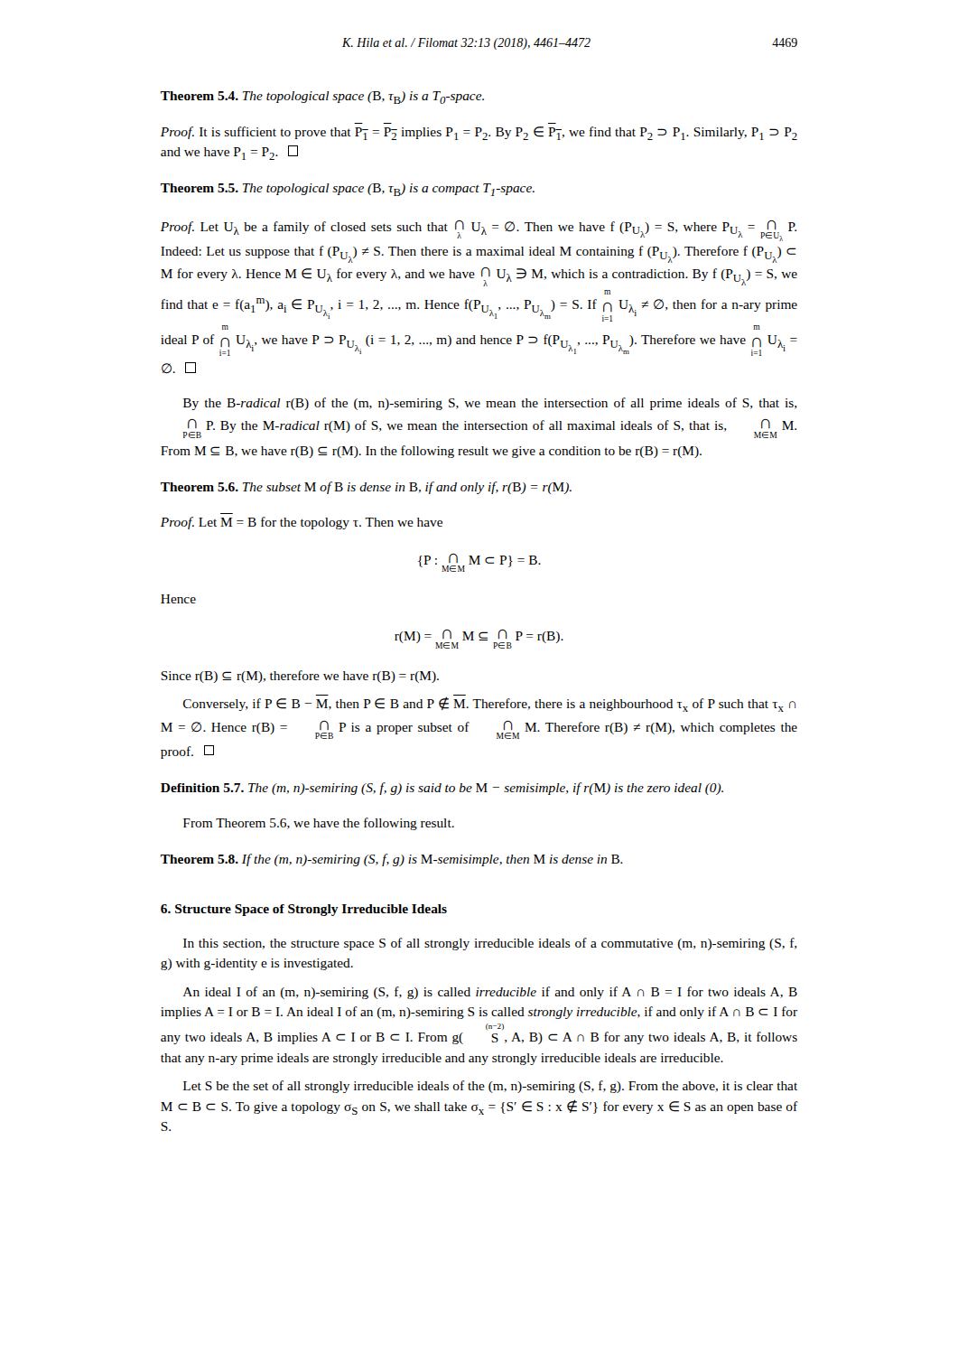K. Hila et al. / Filomat 32:13 (2018), 4461–4472 4469
Theorem 5.4. The topological space (B, τB) is a T0-space.
Proof. It is sufficient to prove that P1 = P2 implies P1 = P2. By P2 ∈ P1, we find that P2 ⊃ P1. Similarly, P1 ⊃ P2 and we have P1 = P2.
Theorem 5.5. The topological space (B, τB) is a compact T1-space.
Proof. Let Uλ be a family of closed sets such that ∩λ Uλ = ∅. Then we have f (PUλ) = S, where PUλ = ∩P∈Uλ P. Indeed: Let us suppose that f (PUλ) ≠ S. Then there is a maximal ideal M containing f (PUλ). Therefore f (PUλ) ⊂ M for every λ. Hence M ∈ Uλ for every λ, and we have ∩λ Uλ ∋ M, which is a contradiction. By f (PUλ) = S, we find that e = f(a1m), ai ∈ PUλi, i = 1, 2, ..., m. Hence f(PUλ1, ..., PUλm) = S. If m∩i=1 Uλi ≠ ∅, then for a n-ary prime ideal P of m∩i=1 Uλi, we have P ⊃ PUλi (i = 1, 2, ..., m) and hence P ⊃ f(PUλ1, ..., PUλm). Therefore we have m∩i=1 Uλi = ∅.
By the B-radical r(B) of the (m, n)-semiring S, we mean the intersection of all prime ideals of S, that is, ∩P∈B P. By the M-radical r(M) of S, we mean the intersection of all maximal ideals of S, that is, ∩M∈M M. From M ⊆ B, we have r(B) ⊆ r(M). In the following result we give a condition to be r(B) = r(M).
Theorem 5.6. The subset M of B is dense in B, if and only if, r(B) = r(M).
Proof. Let M = B for the topology τ. Then we have
{P : ∩M∈M M ⊂ P} = B.
Hence
r(M) = ∩M∈M M ⊆ ∩P∈B P = r(B).
Since r(B) ⊆ r(M), therefore we have r(B) = r(M).
Conversely, if P ∈ B − M, then P ∈ B and P ∉ M. Therefore, there is a neighbourhood τx of P such that τx ∩ M = ∅. Hence r(B) = ∩P∈B P is a proper subset of ∩M∈M M. Therefore r(B) ≠ r(M), which completes the proof.
Definition 5.7. The (m, n)-semiring (S, f, g) is said to be M − semisimple, if r(M) is the zero ideal (0).
From Theorem 5.6, we have the following result.
Theorem 5.8. If the (m, n)-semiring (S, f, g) is M-semisimple, then M is dense in B.
6. Structure Space of Strongly Irreducible Ideals
In this section, the structure space S of all strongly irreducible ideals of a commutative (m, n)-semiring (S, f, g) with g-identity e is investigated.
An ideal I of an (m, n)-semiring (S, f, g) is called irreducible if and only if A ∩ B = I for two ideals A, B implies A = I or B = I. An ideal I of an (m, n)-semiring S is called strongly irreducible, if and only if A ∩ B ⊂ I for any two ideals A, B implies A ⊂ I or B ⊂ I. From g((n−2) S, A, B) ⊂ A ∩ B for any two ideals A, B, it follows that any n-ary prime ideals are strongly irreducible and any strongly irreducible ideals are irreducible.
Let S be the set of all strongly irreducible ideals of the (m, n)-semiring (S, f, g). From the above, it is clear that M ⊂ B ⊂ S. To give a topology σS on S, we shall take σx = {S′ ∈ S : x ∉ S′} for every x ∈ S as an open base of S.